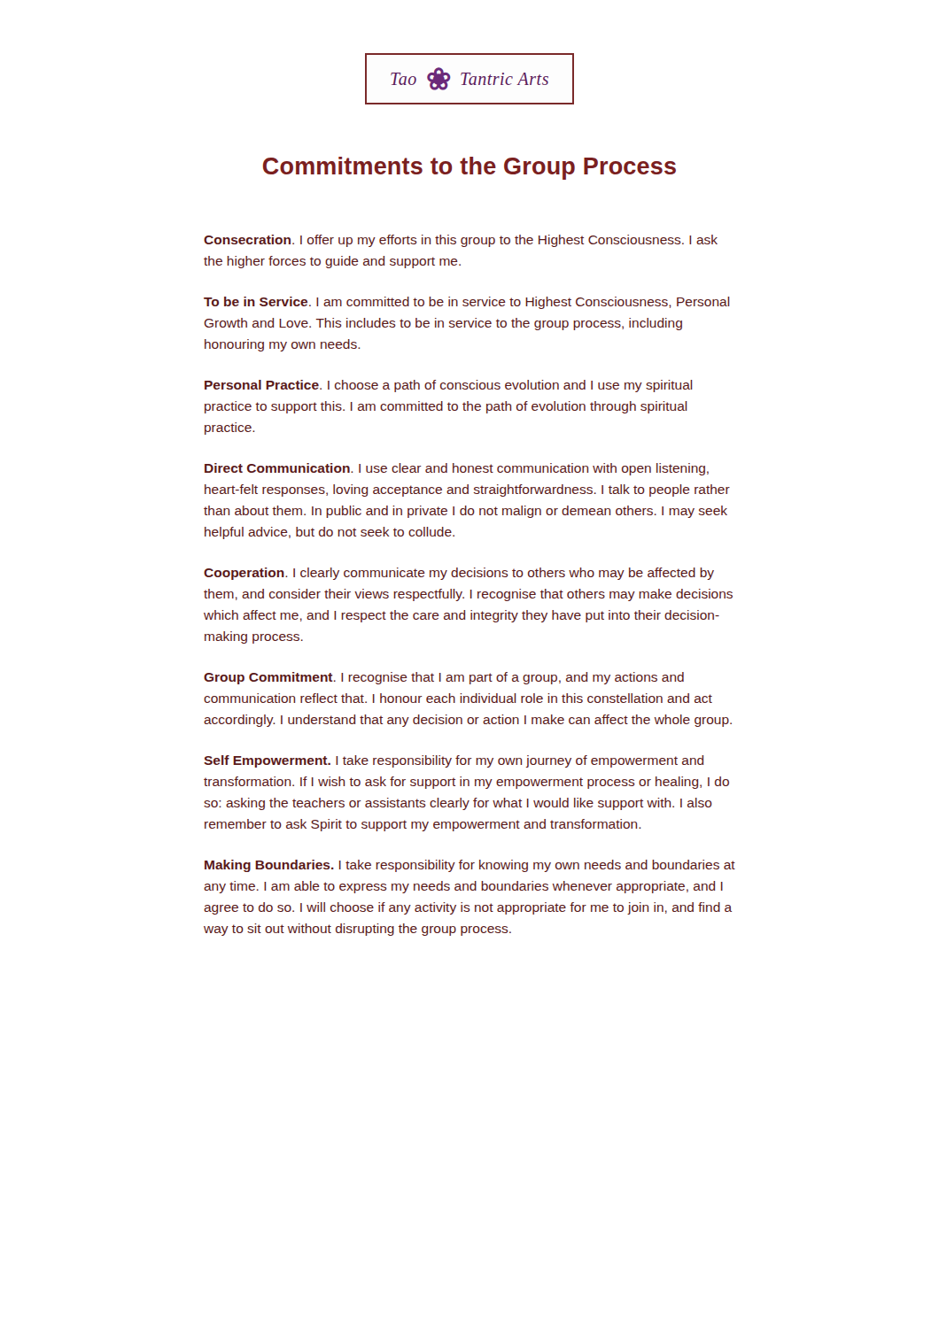Tao ❀ Tantric Arts
Commitments to the Group Process
Consecration. I offer up my efforts in this group to the Highest Consciousness. I ask the higher forces to guide and support me.
To be in Service. I am committed to be in service to Highest Consciousness, Personal Growth and Love. This includes to be in service to the group process, including honouring my own needs.
Personal Practice. I choose a path of conscious evolution and I use my spiritual practice to support this. I am committed to the path of evolution through spiritual practice.
Direct Communication. I use clear and honest communication with open listening, heart-felt responses, loving acceptance and straightforwardness. I talk to people rather than about them. In public and in private I do not malign or demean others. I may seek helpful advice, but do not seek to collude.
Cooperation. I clearly communicate my decisions to others who may be affected by them, and consider their views respectfully. I recognise that others may make decisions which affect me, and I respect the care and integrity they have put into their decision-making process.
Group Commitment. I recognise that I am part of a group, and my actions and communication reflect that. I honour each individual role in this constellation and act accordingly. I understand that any decision or action I make can affect the whole group.
Self Empowerment. I take responsibility for my own journey of empowerment and transformation. If I wish to ask for support in my empowerment process or healing, I do so: asking the teachers or assistants clearly for what I would like support with. I also remember to ask Spirit to support my empowerment and transformation.
Making Boundaries. I take responsibility for knowing my own needs and boundaries at any time. I am able to express my needs and boundaries whenever appropriate, and I agree to do so. I will choose if any activity is not appropriate for me to join in, and find a way to sit out without disrupting the group process.